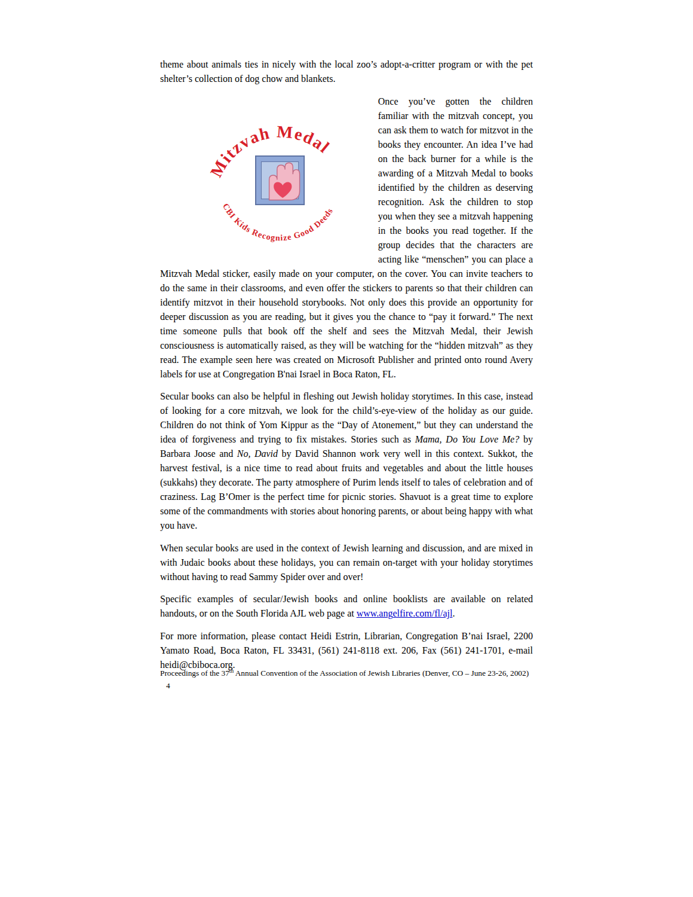theme about animals ties in nicely with the local zoo’s adopt-a-critter program or with the pet shelter’s collection of dog chow and blankets.
Mitzvah Medal CBI Kids Recognize Good Deeds
Once you’ve gotten the children familiar with the mitzvah concept, you can ask them to watch for mitzvot in the books they encounter. An idea I’ve had on the back burner for a while is the awarding of a Mitzvah Medal to books identified by the children as deserving recognition. Ask the children to stop you when they see a mitzvah happening in the books you read together. If the group decides that the characters are acting like “menschen” you can place a Mitzvah Medal sticker, easily made on your computer, on the cover. You can invite teachers to do the same in their classrooms, and even offer the stickers to parents so that their children can identify mitzvot in their household storybooks. Not only does this provide an opportunity for deeper discussion as you are reading, but it gives you the chance to “pay it forward.” The next time someone pulls that book off the shelf and sees the Mitzvah Medal, their Jewish consciousness is automatically raised, as they will be watching for the “hidden mitzvah” as they read. The example seen here was created on Microsoft Publisher and printed onto round Avery labels for use at Congregation B'nai Israel in Boca Raton, FL.
Secular books can also be helpful in fleshing out Jewish holiday storytimes. In this case, instead of looking for a core mitzvah, we look for the child’s-eye-view of the holiday as our guide. Children do not think of Yom Kippur as the “Day of Atonement,” but they can understand the idea of forgiveness and trying to fix mistakes. Stories such as Mama, Do You Love Me? by Barbara Joose and No, David by David Shannon work very well in this context. Sukkot, the harvest festival, is a nice time to read about fruits and vegetables and about the little houses (sukkahs) they decorate. The party atmosphere of Purim lends itself to tales of celebration and of craziness. Lag B’Omer is the perfect time for picnic stories. Shavuot is a great time to explore some of the commandments with stories about honoring parents, or about being happy with what you have.
When secular books are used in the context of Jewish learning and discussion, and are mixed in with Judaic books about these holidays, you can remain on-target with your holiday storytimes without having to read Sammy Spider over and over!
Specific examples of secular/Jewish books and online booklists are available on related handouts, or on the South Florida AJL web page at www.angelfire.com/fl/ajl.
For more information, please contact Heidi Estrin, Librarian, Congregation B’nai Israel, 2200 Yamato Road, Boca Raton, FL 33431, (561) 241-8118 ext. 206, Fax (561) 241-1701, e-mail heidi@cbiboca.org.
Proceedings of the 37th Annual Convention of the Association of Jewish Libraries (Denver, CO – June 23-26, 2002) 4